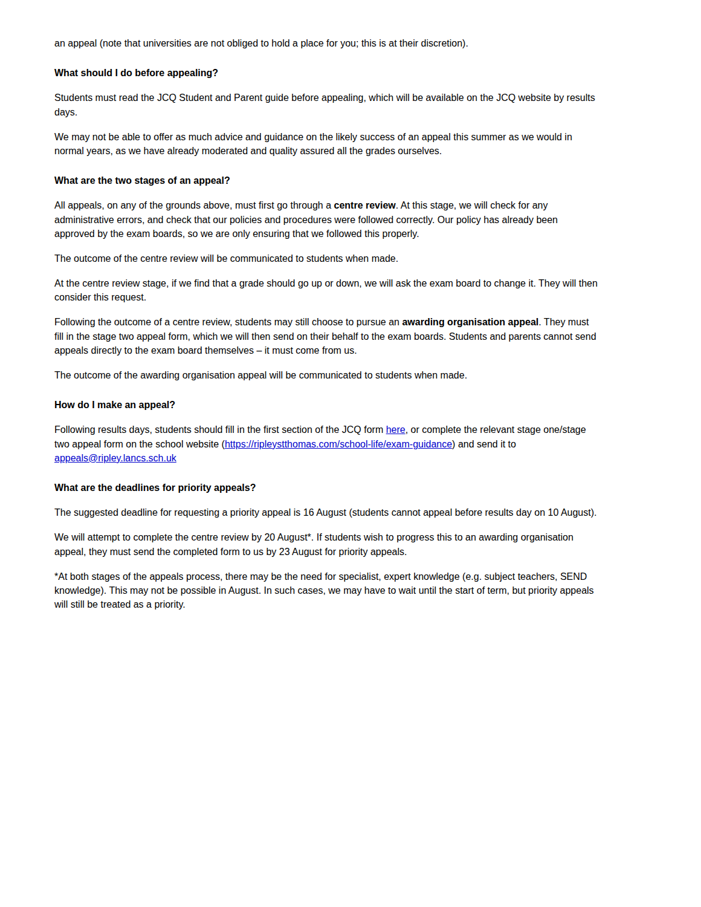an appeal (note that universities are not obliged to hold a place for you; this is at their discretion).
What should I do before appealing?
Students must read the JCQ Student and Parent guide before appealing, which will be available on the JCQ website by results days.
We may not be able to offer as much advice and guidance on the likely success of an appeal this summer as we would in normal years, as we have already moderated and quality assured all the grades ourselves.
What are the two stages of an appeal?
All appeals, on any of the grounds above, must first go through a centre review. At this stage, we will check for any administrative errors, and check that our policies and procedures were followed correctly. Our policy has already been approved by the exam boards, so we are only ensuring that we followed this properly.
The outcome of the centre review will be communicated to students when made.
At the centre review stage, if we find that a grade should go up or down, we will ask the exam board to change it. They will then consider this request.
Following the outcome of a centre review, students may still choose to pursue an awarding organisation appeal. They must fill in the stage two appeal form, which we will then send on their behalf to the exam boards. Students and parents cannot send appeals directly to the exam board themselves – it must come from us.
The outcome of the awarding organisation appeal will be communicated to students when made.
How do I make an appeal?
Following results days, students should fill in the first section of the JCQ form here, or complete the relevant stage one/stage two appeal form on the school website (https://ripleystthomas.com/school-life/exam-guidance) and send it to appeals@ripley.lancs.sch.uk
What are the deadlines for priority appeals?
The suggested deadline for requesting a priority appeal is 16 August (students cannot appeal before results day on 10 August).
We will attempt to complete the centre review by 20 August*. If students wish to progress this to an awarding organisation appeal, they must send the completed form to us by 23 August for priority appeals.
*At both stages of the appeals process, there may be the need for specialist, expert knowledge (e.g. subject teachers, SEND knowledge). This may not be possible in August. In such cases, we may have to wait until the start of term, but priority appeals will still be treated as a priority.